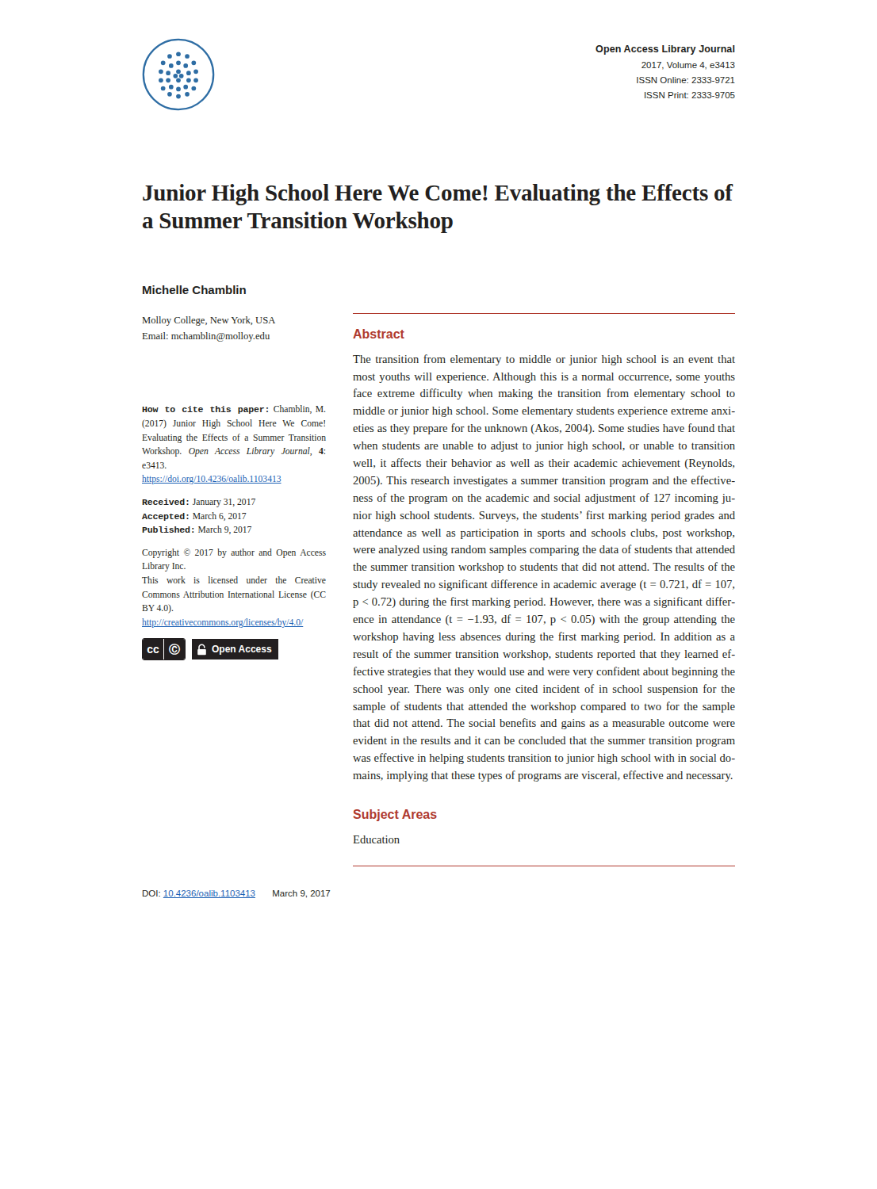Open Access Library Journal
2017, Volume 4, e3413
ISSN Online: 2333-9721
ISSN Print: 2333-9705
Junior High School Here We Come! Evaluating the Effects of a Summer Transition Workshop
Michelle Chamblin
Molloy College, New York, USA Email: mchamblin@molloy.edu
How to cite this paper: Chamblin, M. (2017) Junior High School Here We Come! Evaluating the Effects of a Summer Transition Workshop. Open Access Library Journal, 4: e3413.
https://doi.org/10.4236/oalib.1103413
Received: January 31, 2017
Accepted: March 6, 2017
Published: March 9, 2017
Copyright © 2017 by author and Open Access Library Inc.
This work is licensed under the Creative Commons Attribution International License (CC BY 4.0).
http://creativecommons.org/licenses/by/4.0/
cc Ⓒ Open Access
Abstract
The transition from elementary to middle or junior high school is an event that most youths will experience. Although this is a normal occurrence, some youths face extreme difficulty when making the transition from elementary school to middle or junior high school. Some elementary students experience extreme anxieties as they prepare for the unknown (Akos, 2004). Some studies have found that when students are unable to adjust to junior high school, or unable to transition well, it affects their behavior as well as their academic achievement (Reynolds, 2005). This research investigates a summer transition program and the effectiveness of the program on the academic and social adjustment of 127 incoming junior high school students. Surveys, the students’ first marking period grades and attendance as well as participation in sports and schools clubs, post workshop, were analyzed using random samples comparing the data of students that attended the summer transition workshop to students that did not attend. The results of the study revealed no significant difference in academic average (t = 0.721, df = 107, p < 0.72) during the first marking period. However, there was a significant difference in attendance (t = −1.93, df = 107, p < 0.05) with the group attending the workshop having less absences during the first marking period. In addition as a result of the summer transition workshop, students reported that they learned effective strategies that they would use and were very confident about beginning the school year. There was only one cited incident of in school suspension for the sample of students that attended the workshop compared to two for the sample that did not attend. The social benefits and gains as a measurable outcome were evident in the results and it can be concluded that the summer transition program was effective in helping students transition to junior high school with in social domains, implying that these types of programs are visceral, effective and necessary.
Subject Areas
Education
DOI: 10.4236/oalib.1103413 March 9, 2017